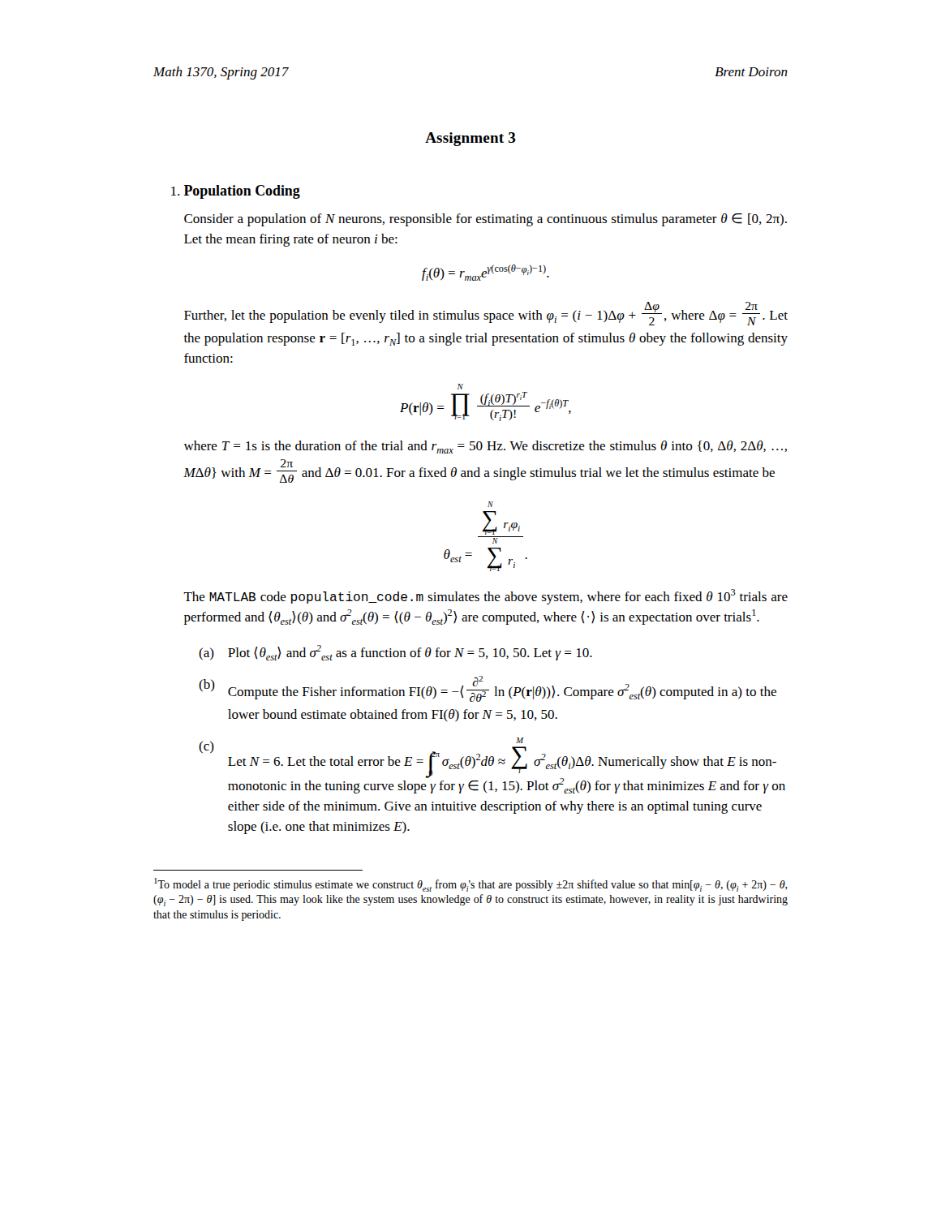Math 1370, Spring 2017
Brent Doiron
Assignment 3
Population Coding
Consider a population of N neurons, responsible for estimating a continuous stimulus parameter θ ∈ [0, 2π). Let the mean firing rate of neuron i be:
fi(θ) = rmax eγ(cos(θ−φi)−1).
Further, let the population be evenly tiled in stimulus space with φi = (i − 1)Δφ + Δφ 2, where Δφ = 2π N. Let the population response r = [r1, …, rN] to a single trial presentation of stimulus θ obey the following density function:
P(r|θ) = N∏i=1 (fi(θ)T)riT (riT)! e−fi(θ)T,
where T = 1s is the duration of the trial and rmax = 50 Hz. We discretize the stimulus θ into {0, Δθ, 2Δθ, …, MΔθ} with M = 2π Δθ and Δθ = 0.01. For a fixed θ and a single stimulus trial we let the stimulus estimate be
θest = N∑i=1 riφi N∑i=1 ri .
The MATLAB code population_code.m simulates the above system, where for each fixed θ 103 trials are performed and ⟨θest⟩(θ) and σ2est(θ) = ⟨(θ − θest)2⟩ are computed, where ⟨·⟩ is an expectation over trials1.
Plot ⟨θest⟩ and σ2est as a function of θ for N = 5, 10, 50. Let γ = 10.
Compute the Fisher information FI(θ) = −⟨∂2∂θ2 ln (P(r|θ))⟩. Compare σ2est(θ) computed in a) to the lower bound estimate obtained from FI(θ) for N = 5, 10, 50.
Let N = 6. Let the total error be E = ∫2π 0 σest(θ)2dθ ≈ M∑i σ2est(θi)Δθ. Numerically show that E is non-monotonic in the tuning curve slope γ for γ ∈ (1, 15). Plot σ2est(θ) for γ that minimizes E and for γ on either side of the minimum. Give an intuitive description of why there is an optimal tuning curve slope (i.e. one that minimizes E).
1To model a true periodic stimulus estimate we construct θest from φi's that are possibly ±2π shifted value so that min[φi − θ, (φi + 2π) − θ, (φi − 2π) − θ] is used. This may look like the system uses knowledge of θ to construct its estimate, however, in reality it is just hardwiring that the stimulus is periodic.